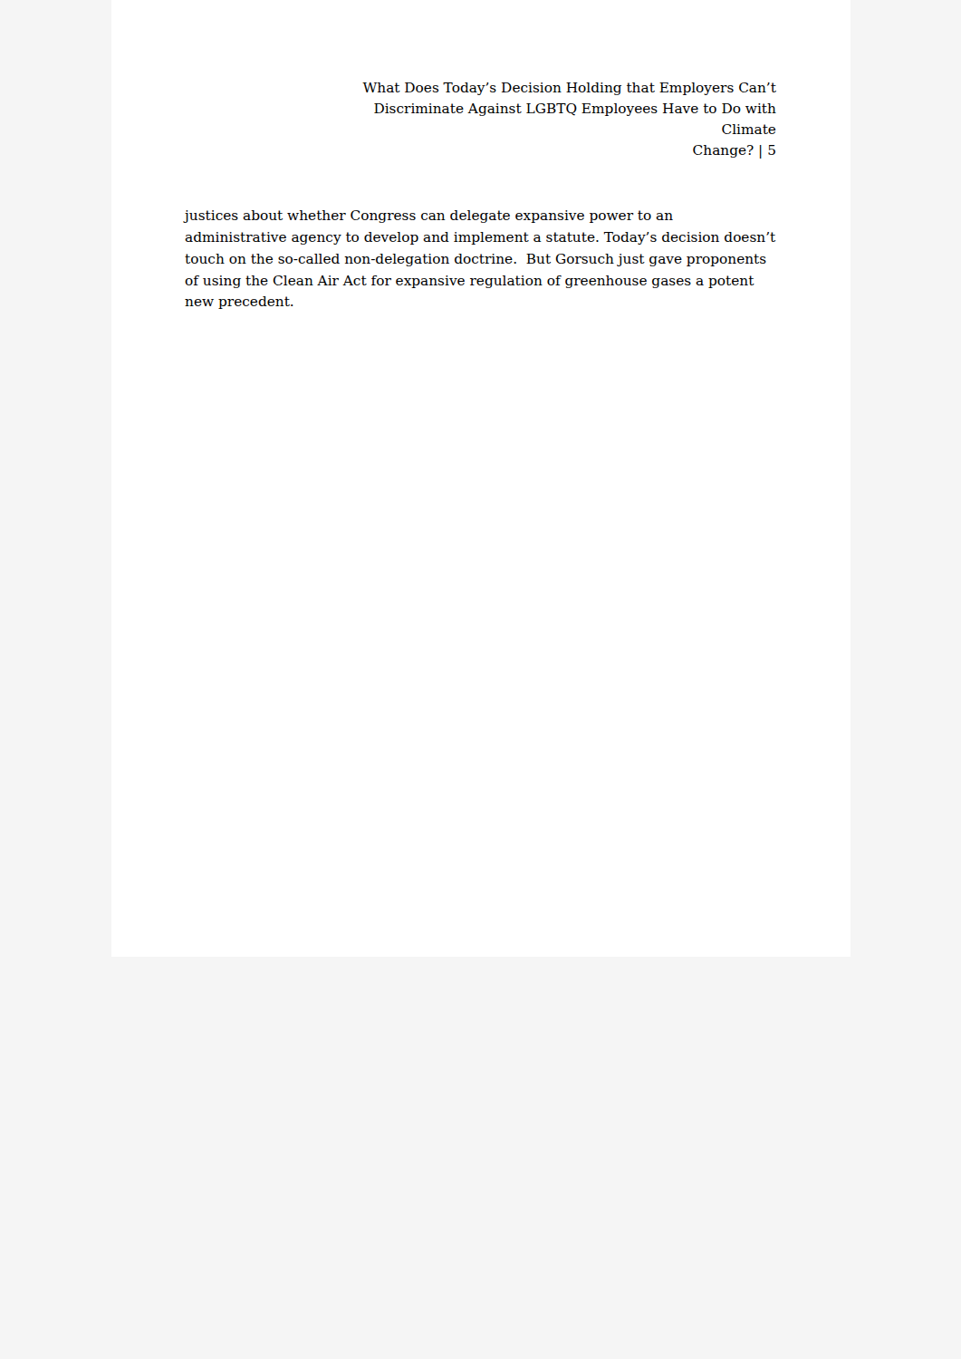What Does Today’s Decision Holding that Employers Can’t Discriminate Against LGBTQ Employees Have to Do with Climate Change? | 5
justices about whether Congress can delegate expansive power to an administrative agency to develop and implement a statute. Today’s decision doesn’t touch on the so-called non-delegation doctrine. But Gorsuch just gave proponents of using the Clean Air Act for expansive regulation of greenhouse gases a potent new precedent.